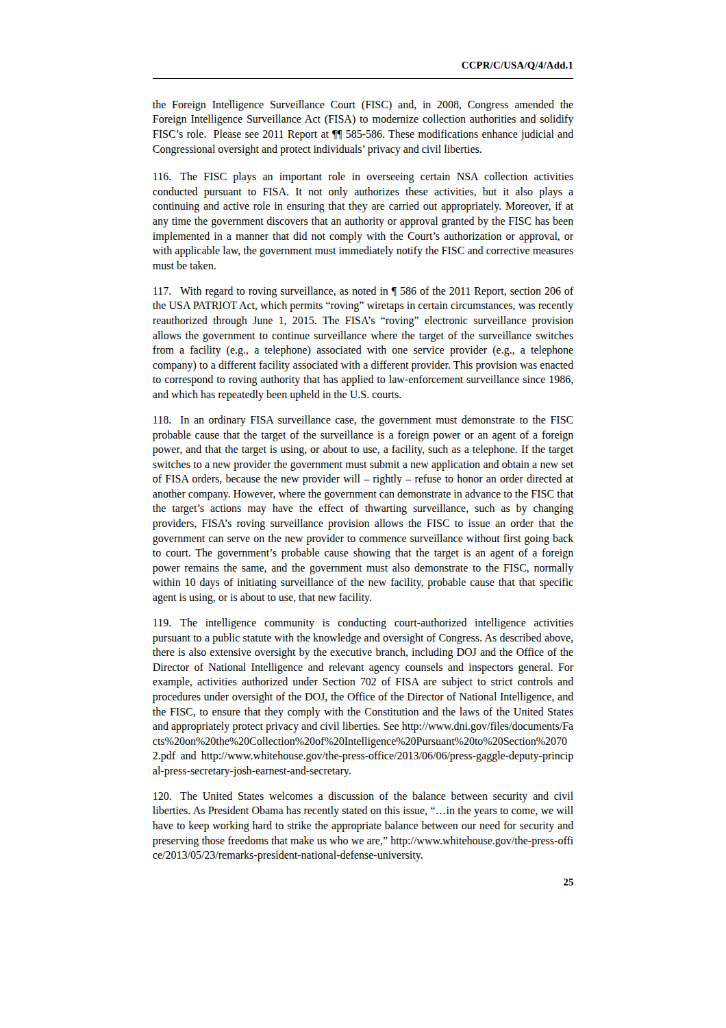CCPR/C/USA/Q/4/Add.1
the Foreign Intelligence Surveillance Court (FISC) and, in 2008, Congress amended the Foreign Intelligence Surveillance Act (FISA) to modernize collection authorities and solidify FISC’s role. Please see 2011 Report at ¶¶ 585-586. These modifications enhance judicial and Congressional oversight and protect individuals’ privacy and civil liberties.
116. The FISC plays an important role in overseeing certain NSA collection activities conducted pursuant to FISA. It not only authorizes these activities, but it also plays a continuing and active role in ensuring that they are carried out appropriately. Moreover, if at any time the government discovers that an authority or approval granted by the FISC has been implemented in a manner that did not comply with the Court’s authorization or approval, or with applicable law, the government must immediately notify the FISC and corrective measures must be taken.
117. With regard to roving surveillance, as noted in ¶ 586 of the 2011 Report, section 206 of the USA PATRIOT Act, which permits “roving” wiretaps in certain circumstances, was recently reauthorized through June 1, 2015. The FISA’s “roving” electronic surveillance provision allows the government to continue surveillance where the target of the surveillance switches from a facility (e.g., a telephone) associated with one service provider (e.g., a telephone company) to a different facility associated with a different provider. This provision was enacted to correspond to roving authority that has applied to law-enforcement surveillance since 1986, and which has repeatedly been upheld in the U.S. courts.
118. In an ordinary FISA surveillance case, the government must demonstrate to the FISC probable cause that the target of the surveillance is a foreign power or an agent of a foreign power, and that the target is using, or about to use, a facility, such as a telephone. If the target switches to a new provider the government must submit a new application and obtain a new set of FISA orders, because the new provider will – rightly – refuse to honor an order directed at another company. However, where the government can demonstrate in advance to the FISC that the target’s actions may have the effect of thwarting surveillance, such as by changing providers, FISA’s roving surveillance provision allows the FISC to issue an order that the government can serve on the new provider to commence surveillance without first going back to court. The government’s probable cause showing that the target is an agent of a foreign power remains the same, and the government must also demonstrate to the FISC, normally within 10 days of initiating surveillance of the new facility, probable cause that that specific agent is using, or is about to use, that new facility.
119. The intelligence community is conducting court-authorized intelligence activities pursuant to a public statute with the knowledge and oversight of Congress. As described above, there is also extensive oversight by the executive branch, including DOJ and the Office of the Director of National Intelligence and relevant agency counsels and inspectors general. For example, activities authorized under Section 702 of FISA are subject to strict controls and procedures under oversight of the DOJ, the Office of the Director of National Intelligence, and the FISC, to ensure that they comply with the Constitution and the laws of the United States and appropriately protect privacy and civil liberties. See http://www.dni.gov/files/documents/Facts%20on%20the%20Collection%20of%20Intelligence%20Pursuant%20to%20Section%20702.pdf and http://www.whitehouse.gov/the-press-office/2013/06/06/press-gaggle-deputy-principal-press-secretary-josh-earnest-and-secretary.
120. The United States welcomes a discussion of the balance between security and civil liberties. As President Obama has recently stated on this issue, “…in the years to come, we will have to keep working hard to strike the appropriate balance between our need for security and preserving those freedoms that make us who we are,” http://www.whitehouse.gov/the-press-office/2013/05/23/remarks-president-national-defense-university.
25